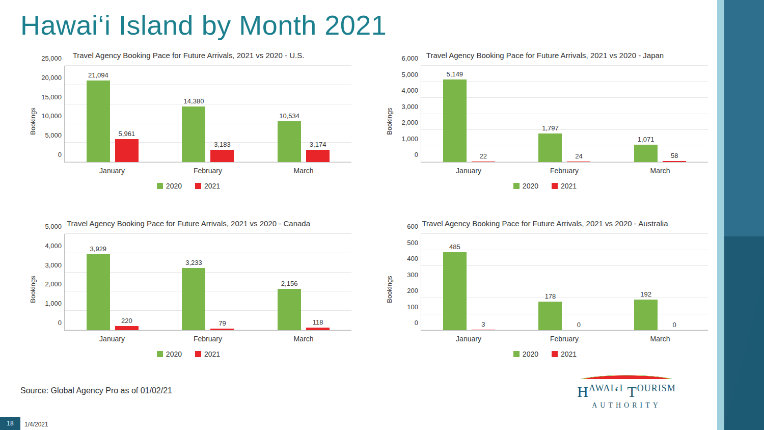Hawai‘i Island by Month 2021
Travel Agency Booking Pace for Future Arrivals, 2021 vs 2020 - U.S.
Bookings
0 5,000 10,000 15,000 20,000 25,000
21,094
5,961
14,380
3,183
10,534
3,174
January February March
2020 2021
Travel Agency Booking Pace for Future Arrivals, 2021 vs 2020 - Japan
Bookings
0 1,000 2,000 3,000 4,000 5,000 6,000
5,149
22
1,797
24
1,071
58
January February March
2020 2021
Travel Agency Booking Pace for Future Arrivals, 2021 vs 2020 - Canada
Bookings
0 1,000 2,000 3,000 4,000 5,000
3,929
220
3,233
79
2,156
118
January February March
2020 2021
Travel Agency Booking Pace for Future Arrivals, 2021 vs 2020 - Australia
Bookings
0 100 200 300 400 500 600
485
3
178
0
192
0
January February March
2020 2021
Source: Global Agency Pro as of 01/02/21
HAWAI‘I TOURISM
AUTHORITY
18
1/4/2021